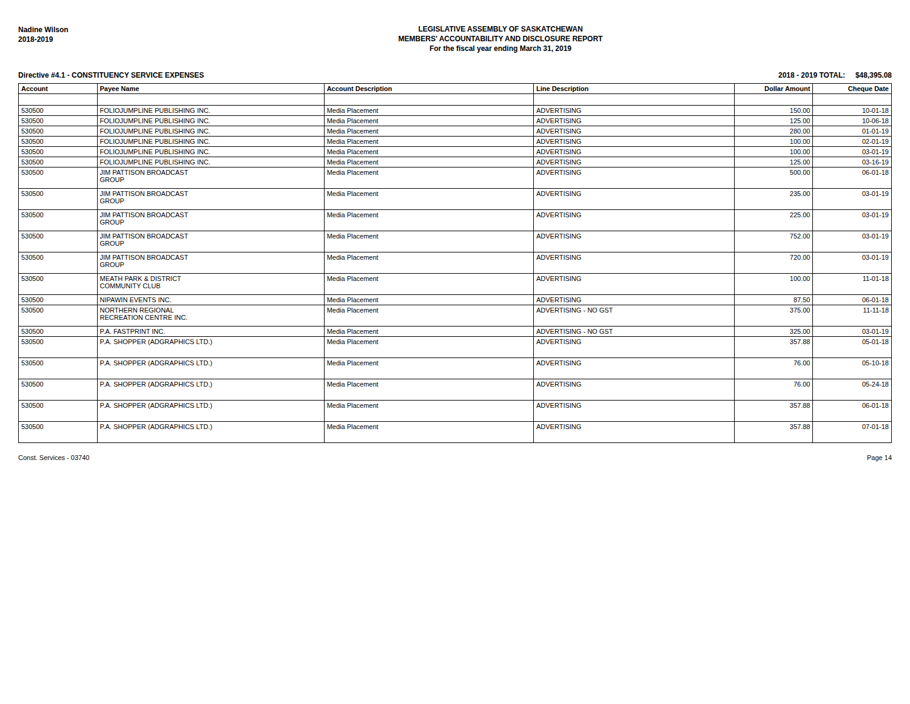Nadine Wilson
2018-2019
LEGISLATIVE ASSEMBLY OF SASKATCHEWAN
MEMBERS' ACCOUNTABILITY AND DISCLOSURE REPORT
For the fiscal year ending March 31, 2019
Directive #4.1 - CONSTITUENCY SERVICE EXPENSES
2018 - 2019 TOTAL: $48,395.08
| Account | Payee Name | Account Description | Line Description | Dollar Amount | Cheque Date |
| --- | --- | --- | --- | --- | --- |
| 530500 | FOLIOJUMPLINE PUBLISHING INC. | Media Placement | ADVERTISING | 150.00 | 10-01-18 |
| 530500 | FOLIOJUMPLINE PUBLISHING INC. | Media Placement | ADVERTISING | 125.00 | 10-06-18 |
| 530500 | FOLIOJUMPLINE PUBLISHING INC. | Media Placement | ADVERTISING | 280.00 | 01-01-19 |
| 530500 | FOLIOJUMPLINE PUBLISHING INC. | Media Placement | ADVERTISING | 100.00 | 02-01-19 |
| 530500 | FOLIOJUMPLINE PUBLISHING INC. | Media Placement | ADVERTISING | 100.00 | 03-01-19 |
| 530500 | FOLIOJUMPLINE PUBLISHING INC. | Media Placement | ADVERTISING | 125.00 | 03-16-19 |
| 530500 | JIM PATTISON BROADCAST GROUP | Media Placement | ADVERTISING | 500.00 | 06-01-18 |
| 530500 | JIM PATTISON BROADCAST GROUP | Media Placement | ADVERTISING | 235.00 | 03-01-19 |
| 530500 | JIM PATTISON BROADCAST GROUP | Media Placement | ADVERTISING | 225.00 | 03-01-19 |
| 530500 | JIM PATTISON BROADCAST GROUP | Media Placement | ADVERTISING | 752.00 | 03-01-19 |
| 530500 | JIM PATTISON BROADCAST GROUP | Media Placement | ADVERTISING | 720.00 | 03-01-19 |
| 530500 | MEATH PARK & DISTRICT COMMUNITY CLUB | Media Placement | ADVERTISING | 100.00 | 11-01-18 |
| 530500 | NIPAWIN EVENTS INC. | Media Placement | ADVERTISING | 87.50 | 06-01-18 |
| 530500 | NORTHERN REGIONAL RECREATION CENTRE INC. | Media Placement | ADVERTISING - NO GST | 375.00 | 11-11-18 |
| 530500 | P.A. FASTPRINT INC. | Media Placement | ADVERTISING - NO GST | 325.00 | 03-01-19 |
| 530500 | P.A. SHOPPER (ADGRAPHICS LTD.) | Media Placement | ADVERTISING | 357.88 | 05-01-18 |
| 530500 | P.A. SHOPPER (ADGRAPHICS LTD.) | Media Placement | ADVERTISING | 76.00 | 05-10-18 |
| 530500 | P.A. SHOPPER (ADGRAPHICS LTD.) | Media Placement | ADVERTISING | 76.00 | 05-24-18 |
| 530500 | P.A. SHOPPER (ADGRAPHICS LTD.) | Media Placement | ADVERTISING | 357.88 | 06-01-18 |
| 530500 | P.A. SHOPPER (ADGRAPHICS LTD.) | Media Placement | ADVERTISING | 357.88 | 07-01-18 |
Const. Services - 03740
Page 14